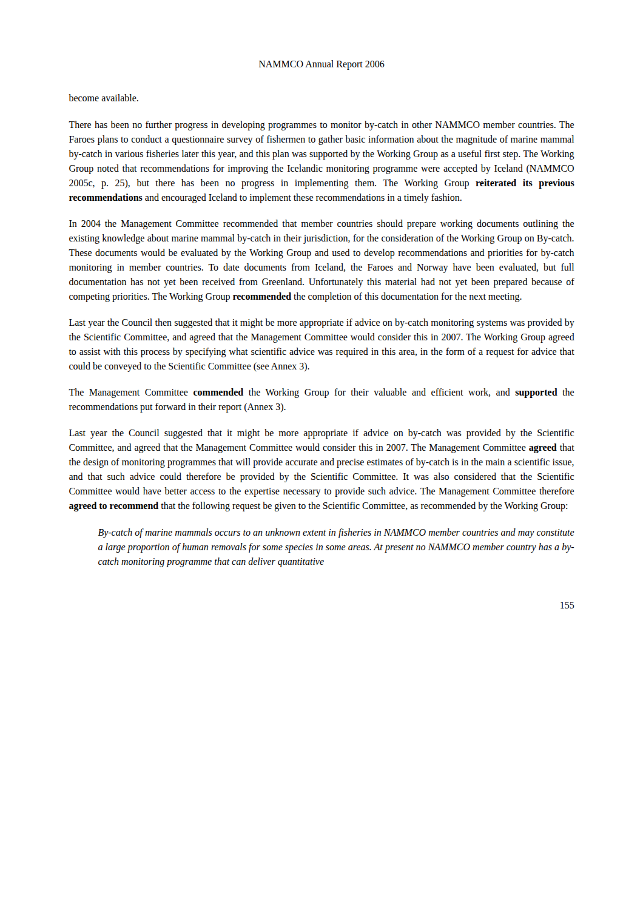NAMMCO Annual Report 2006
become available.
There has been no further progress in developing programmes to monitor by-catch in other NAMMCO member countries. The Faroes plans to conduct a questionnaire survey of fishermen to gather basic information about the magnitude of marine mammal by-catch in various fisheries later this year, and this plan was supported by the Working Group as a useful first step. The Working Group noted that recommendations for improving the Icelandic monitoring programme were accepted by Iceland (NAMMCO 2005c, p. 25), but there has been no progress in implementing them. The Working Group reiterated its previous recommendations and encouraged Iceland to implement these recommendations in a timely fashion.
In 2004 the Management Committee recommended that member countries should prepare working documents outlining the existing knowledge about marine mammal by-catch in their jurisdiction, for the consideration of the Working Group on By-catch. These documents would be evaluated by the Working Group and used to develop recommendations and priorities for by-catch monitoring in member countries. To date documents from Iceland, the Faroes and Norway have been evaluated, but full documentation has not yet been received from Greenland. Unfortunately this material had not yet been prepared because of competing priorities. The Working Group recommended the completion of this documentation for the next meeting.
Last year the Council then suggested that it might be more appropriate if advice on by-catch monitoring systems was provided by the Scientific Committee, and agreed that the Management Committee would consider this in 2007. The Working Group agreed to assist with this process by specifying what scientific advice was required in this area, in the form of a request for advice that could be conveyed to the Scientific Committee (see Annex 3).
The Management Committee commended the Working Group for their valuable and efficient work, and supported the recommendations put forward in their report (Annex 3).
Last year the Council suggested that it might be more appropriate if advice on by-catch was provided by the Scientific Committee, and agreed that the Management Committee would consider this in 2007. The Management Committee agreed that the design of monitoring programmes that will provide accurate and precise estimates of by-catch is in the main a scientific issue, and that such advice could therefore be provided by the Scientific Committee. It was also considered that the Scientific Committee would have better access to the expertise necessary to provide such advice. The Management Committee therefore agreed to recommend that the following request be given to the Scientific Committee, as recommended by the Working Group:
By-catch of marine mammals occurs to an unknown extent in fisheries in NAMMCO member countries and may constitute a large proportion of human removals for some species in some areas. At present no NAMMCO member country has a by-catch monitoring programme that can deliver quantitative
155